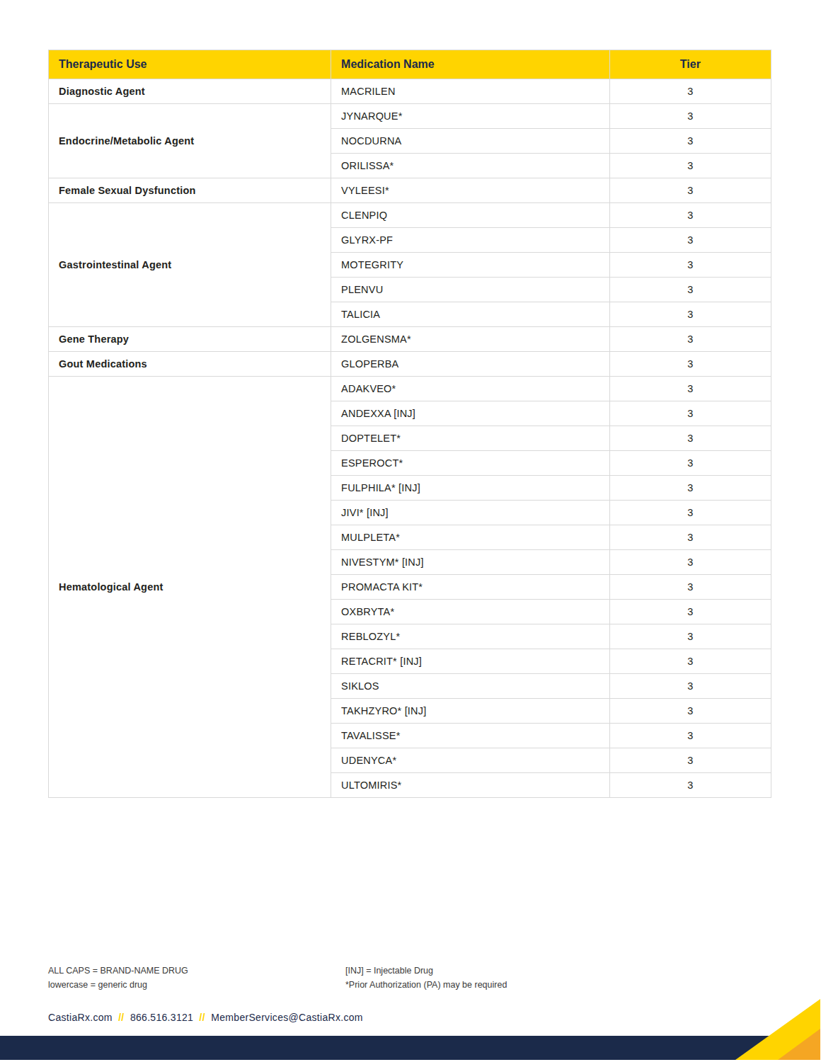| Therapeutic Use | Medication Name | Tier |
| --- | --- | --- |
| Diagnostic Agent | MACRILEN | 3 |
| Endocrine/Metabolic Agent | JYNARQUE* | 3 |
| NOCDURNA | 3 |
| ORILISSA* | 3 |
| Female Sexual Dysfunction | VYLEESI* | 3 |
| Gastrointestinal Agent | CLENPIQ | 3 |
| GLYRX-PF | 3 |
| MOTEGRITY | 3 |
| PLENVU | 3 |
| TALICIA | 3 |
| Gene Therapy | ZOLGENSMA* | 3 |
| Gout Medications | GLOPERBA | 3 |
| Hematological Agent | ADAKVEO* | 3 |
| ANDEXXA [INJ] | 3 |
| DOPTELET* | 3 |
| ESPEROCT* | 3 |
| FULPHILA* [INJ] | 3 |
| JIVI* [INJ] | 3 |
| MULPLETA* | 3 |
| NIVESTYM* [INJ] | 3 |
| PROMACTA KIT* | 3 |
| OXBRYTA* | 3 |
| REBLOZYL* | 3 |
| RETACRIT* [INJ] | 3 |
| SIKLOS | 3 |
| TAKHZYRO* [INJ] | 3 |
| TAVALISSE* | 3 |
| UDENYCA* | 3 |
| ULTOMIRIS* | 3 |
ALL CAPS = BRAND-NAME DRUG
lowercase = generic drug
[INJ] = Injectable Drug
*Prior Authorization (PA) may be required
CastiaRx.com // 866.516.3121 // MemberServices@CastiaRx.com
5